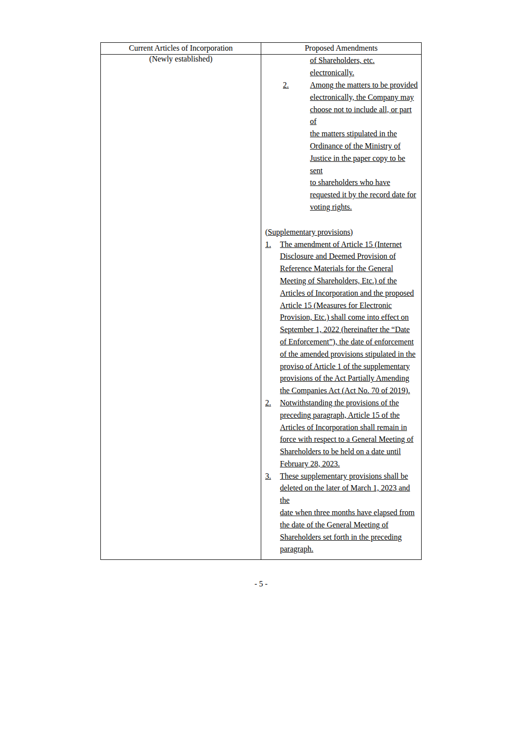| Current Articles of Incorporation | Proposed Amendments |
| --- | --- |
| (Newly established) | of Shareholders, etc. electronically. 2. Among the matters to be provided electronically, the Company may choose not to include all, or part of the matters stipulated in the Ordinance of the Ministry of Justice in the paper copy to be sent to shareholders who have requested it by the record date for voting rights. (Supplementary provisions) 1. The amendment of Article 15 (Internet Disclosure and Deemed Provision of Reference Materials for the General Meeting of Shareholders, Etc.) of the Articles of Incorporation and the proposed Article 15 (Measures for Electronic Provision, Etc.) shall come into effect on September 1, 2022 (hereinafter the “Date of Enforcement”), the date of enforcement of the amended provisions stipulated in the proviso of Article 1 of the supplementary provisions of the Act Partially Amending the Companies Act (Act No. 70 of 2019). 2. Notwithstanding the provisions of the preceding paragraph, Article 15 of the Articles of Incorporation shall remain in force with respect to a General Meeting of Shareholders to be held on a date until February 28, 2023. 3. These supplementary provisions shall be deleted on the later of March 1, 2023 and the date when three months have elapsed from the date of the General Meeting of Shareholders set forth in the preceding paragraph. |
- 5 -